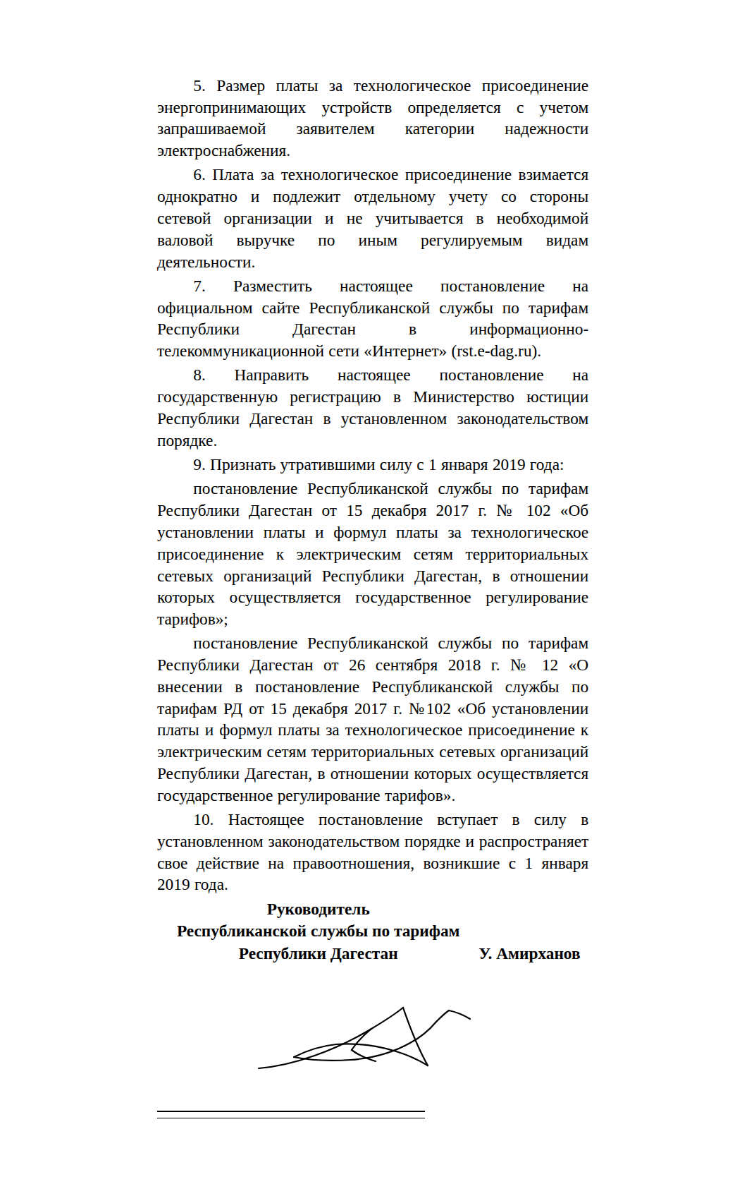5. Размер платы за технологическое присоединение энергопринимающих устройств определяется с учетом запрашиваемой заявителем категории надежности электроснабжения.
6. Плата за технологическое присоединение взимается однократно и подлежит отдельному учету со стороны сетевой организации и не учитывается в необходимой валовой выручке по иным регулируемым видам деятельности.
7. Разместить настоящее постановление на официальном сайте Республиканской службы по тарифам Республики Дагестан в информационно-телекоммуникационной сети «Интернет» (rst.e-dag.ru).
8. Направить настоящее постановление на государственную регистрацию в Министерство юстиции Республики Дагестан в установленном законодательством порядке.
9. Признать утратившими силу с 1 января 2019 года:
постановление Республиканской службы по тарифам Республики Дагестан от 15 декабря 2017 г. № 102 «Об установлении платы и формул платы за технологическое присоединение к электрическим сетям территориальных сетевых организаций Республики Дагестан, в отношении которых осуществляется государственное регулирование тарифов»;
постановление Республиканской службы по тарифам Республики Дагестан от 26 сентября 2018 г. № 12 «О внесении в постановление Республиканской службы по тарифам РД от 15 декабря 2017 г. №102 «Об установлении платы и формул платы за технологическое присоединение к электрическим сетям территориальных сетевых организаций Республики Дагестан, в отношении которых осуществляется государственное регулирование тарифов».
10. Настоящее постановление вступает в силу в установленном законодательством порядке и распространяет свое действие на правоотношения, возникшие с 1 января 2019 года.
Руководитель
Республиканской службы по тарифам
Республики Дагестан
У. Амирханов